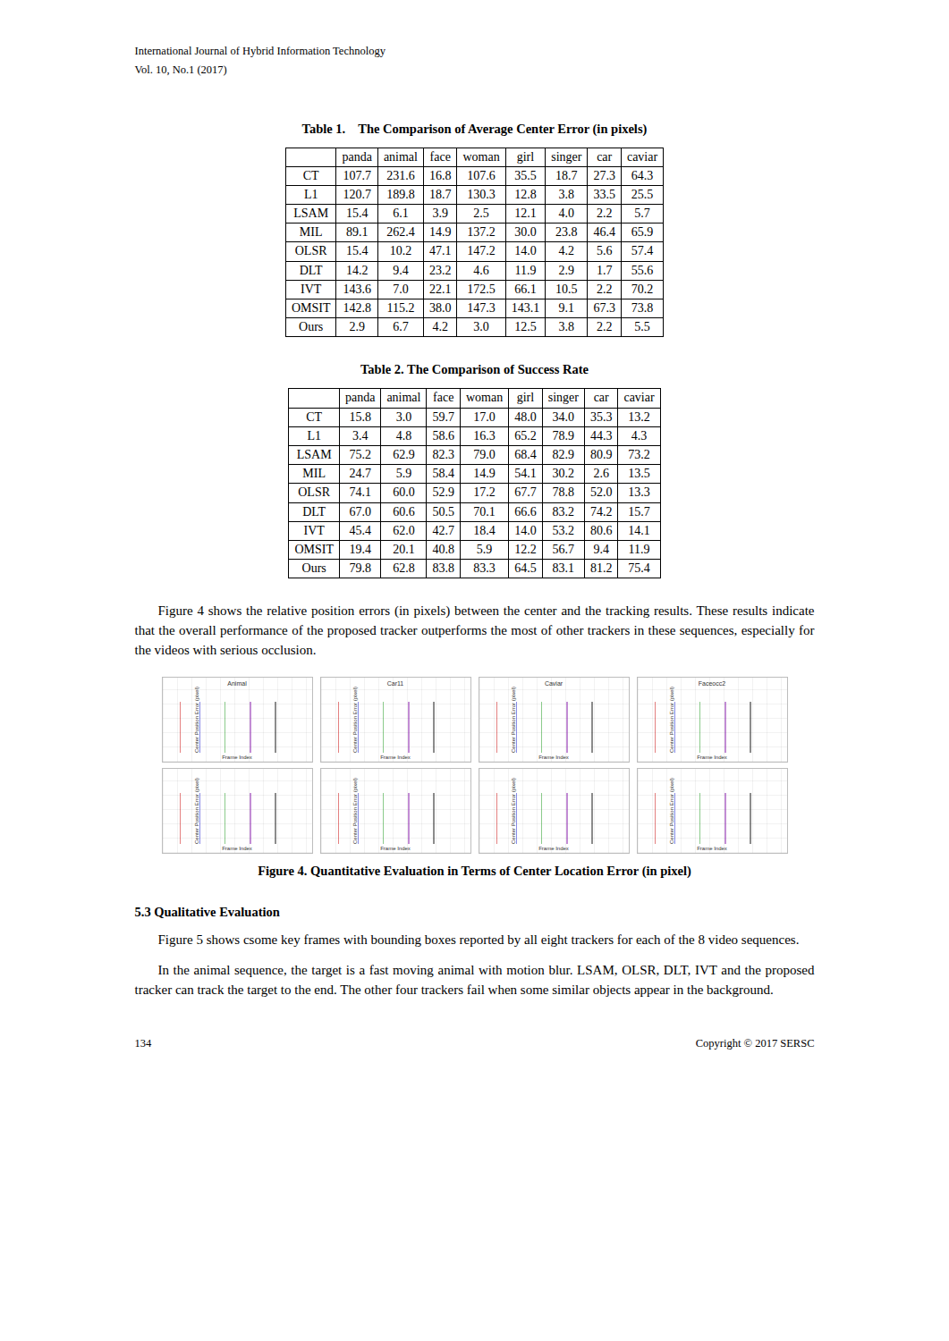International Journal of Hybrid Information Technology
Vol. 10, No.1 (2017)
Table 1. The Comparison of Average Center Error (in pixels)
| | panda | animal | face | woman | girl | singer | car | caviar |
| --- | --- | --- | --- | --- | --- | --- | --- | --- |
| CT | 107.7 | 231.6 | 16.8 | 107.6 | 35.5 | 18.7 | 27.3 | 64.3 |
| L1 | 120.7 | 189.8 | 18.7 | 130.3 | 12.8 | 3.8 | 33.5 | 25.5 |
| LSAM | 15.4 | 6.1 | 3.9 | 2.5 | 12.1 | 4.0 | 2.2 | 5.7 |
| MIL | 89.1 | 262.4 | 14.9 | 137.2 | 30.0 | 23.8 | 46.4 | 65.9 |
| OLSR | 15.4 | 10.2 | 47.1 | 147.2 | 14.0 | 4.2 | 5.6 | 57.4 |
| DLT | 14.2 | 9.4 | 23.2 | 4.6 | 11.9 | 2.9 | 1.7 | 55.6 |
| IVT | 143.6 | 7.0 | 22.1 | 172.5 | 66.1 | 10.5 | 2.2 | 70.2 |
| OMSIT | 142.8 | 115.2 | 38.0 | 147.3 | 143.1 | 9.1 | 67.3 | 73.8 |
| Ours | 2.9 | 6.7 | 4.2 | 3.0 | 12.5 | 3.8 | 2.2 | 5.5 |
Table 2. The Comparison of Success Rate
| | panda | animal | face | woman | girl | singer | car | caviar |
| --- | --- | --- | --- | --- | --- | --- | --- | --- |
| CT | 15.8 | 3.0 | 59.7 | 17.0 | 48.0 | 34.0 | 35.3 | 13.2 |
| L1 | 3.4 | 4.8 | 58.6 | 16.3 | 65.2 | 78.9 | 44.3 | 4.3 |
| LSAM | 75.2 | 62.9 | 82.3 | 79.0 | 68.4 | 82.9 | 80.9 | 73.2 |
| MIL | 24.7 | 5.9 | 58.4 | 14.9 | 54.1 | 30.2 | 2.6 | 13.5 |
| OLSR | 74.1 | 60.0 | 52.9 | 17.2 | 67.7 | 78.8 | 52.0 | 13.3 |
| DLT | 67.0 | 60.6 | 50.5 | 70.1 | 66.6 | 83.2 | 74.2 | 15.7 |
| IVT | 45.4 | 62.0 | 42.7 | 18.4 | 14.0 | 53.2 | 80.6 | 14.1 |
| OMSIT | 19.4 | 20.1 | 40.8 | 5.9 | 12.2 | 56.7 | 9.4 | 11.9 |
| Ours | 79.8 | 62.8 | 83.8 | 83.3 | 64.5 | 83.1 | 81.2 | 75.4 |
Figure 4 shows the relative position errors (in pixels) between the center and the tracking results. These results indicate that the overall performance of the proposed tracker outperforms the most of other trackers in these sequences, especially for the videos with serious occlusion.
Center Position Error (pixel) Frame Index
Center Position Error (pixel) Frame Index
Center Position Error (pixel) Frame Index
Center Position Error (pixel) Frame Index
Center Position Error (pixel) Frame Index
Center Position Error (pixel) Frame Index
Center Position Error (pixel) Frame Index
Center Position Error (pixel) Frame Index
Figure 4. Quantitative Evaluation in Terms of Center Location Error (in pixel)
5.3 Qualitative Evaluation
Figure 5 shows csome key frames with bounding boxes reported by all eight trackers for each of the 8 video sequences.
In the animal sequence, the target is a fast moving animal with motion blur. LSAM, OLSR, DLT, IVT and the proposed tracker can track the target to the end. The other four trackers fail when some similar objects appear in the background.
134
Copyright © 2017 SERSC